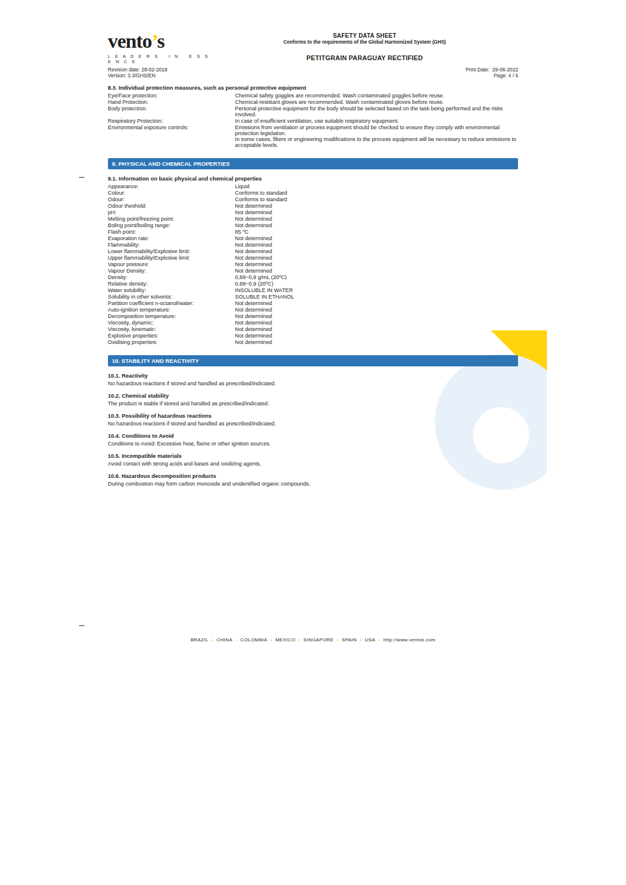vento’s
L E A D E R S I N E S S E N C E
SAFETY DATA SHEET
Conforms to the requirements of the Global Harmonized System (GHS)
PETITGRAIN PARAGUAY RECTIFIED
Revision date: 28-02-2019
Version: 3.3/GHS/EN
Print Date: 29-06-2022
Page: 4 / 6
8.3. Individual protection measures, such as personal protective equipment
| Eye/Face protection: | Chemical safety goggles are recommended. Wash contaminated goggles before reuse. |
| Hand Protection: | Chemical-resistant gloves are recommended. Wash contaminated gloves before reuse. |
| Body protection: | Personal protective equipment for the body should be selected based on the task being performed and the risks involved. |
| Respiratory Protection: | In case of insufficient ventilation, use suitable respiratory equipment. |
| Environmental exposure controls: | Emissions from ventilation or process equipment should be checked to ensure they comply with environmental protection legislation. In some cases, filters or engineering modifications to the process equipment will be necessary to reduce emissions to acceptable levels. |
9. PHYSICAL AND CHEMICAL PROPERTIES
9.1. Information on basic physical and chemical properties
| Appearance: | Liquid |
| Colour: | Conforms to standard |
| Odour: | Conforms to standard |
| Odour theshold: | Not determined |
| pH: | Not determined |
| Melting point/freezing point: | Not determined |
| Boling point/boiling range: | Not determined |
| Flash point: | 85 ºC |
| Evaporation rate: | Not determined |
| Flammability: | Not determined |
| Lower flammability/Explosive limit: | Not determined |
| Upper flammability/Explosive limit: | Not determined |
| Vapour pressure: | Not determined |
| Vapour Density: | Not determined |
| Density: | 0,88−0,9 g/mL (20ºC) |
| Relative density: | 0,88−0,9 (20ºC) |
| Water solubility: | INSOLUBLE IN WATER |
| Solubility in other solvents: | SOLUBLE IN ETHANOL |
| Partition coefficient n-octanol/water: | Not determined |
| Auto-ignition temperature: | Not determined |
| Decomposition temperature: | Not determined |
| Viscosity, dynamic: | Not determined |
| Viscosity, kinematic: | Not determined |
| Explosive properties: | Not determined |
| Oxidising properties: | Not determined |
10. STABILITY AND REACTIVITY
10.1. Reactivity
No hazardous reactions if stored and handled as prescribed/indicated.
10.2. Chemical stability
The product is stable if stored and handled as prescribed/indicated.
10.3. Possibility of hazardous reactions
No hazardous reactions if stored and handled as prescribed/indicated.
10.4. Conditions to Avoid
Conditions to Avoid: Excessive heat, flame or other ignition sources.
10.5. Incompatible materials
Avoid contact with strong acids and bases and oxidizing agents.
10.6. Hazardous decomposition products
During combustion may form carbon monoxide and unidentified organic compounds.
BRAZIL • CHINA • COLOMBIA • MEXICO • SINGAPORE • SPAIN • USA • http://www.ventos.com